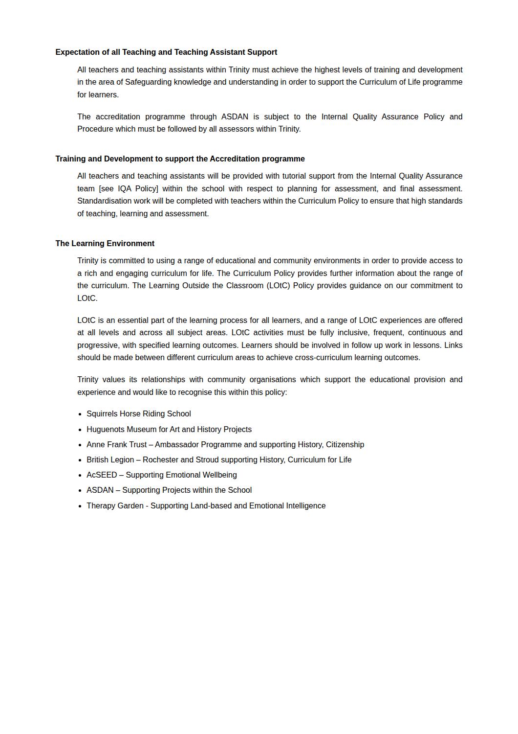Expectation of all Teaching and Teaching Assistant Support
All teachers and teaching assistants within Trinity must achieve the highest levels of training and development in the area of Safeguarding knowledge and understanding in order to support the Curriculum of Life programme for learners.
The accreditation programme through ASDAN is subject to the Internal Quality Assurance Policy and Procedure which must be followed by all assessors within Trinity.
Training and Development to support the Accreditation programme
All teachers and teaching assistants will be provided with tutorial support from the Internal Quality Assurance team [see IQA Policy] within the school with respect to planning for assessment, and final assessment. Standardisation work will be completed with teachers within the Curriculum Policy to ensure that high standards of teaching, learning and assessment.
The Learning Environment
Trinity is committed to using a range of educational and community environments in order to provide access to a rich and engaging curriculum for life. The Curriculum Policy provides further information about the range of the curriculum. The Learning Outside the Classroom (LOtC) Policy provides guidance on our commitment to LOtC.
LOtC is an essential part of the learning process for all learners, and a range of LOtC experiences are offered at all levels and across all subject areas. LOtC activities must be fully inclusive, frequent, continuous and progressive, with specified learning outcomes. Learners should be involved in follow up work in lessons. Links should be made between different curriculum areas to achieve cross-curriculum learning outcomes.
Trinity values its relationships with community organisations which support the educational provision and experience and would like to recognise this within this policy:
Squirrels Horse Riding School
Huguenots Museum for Art and History Projects
Anne Frank Trust – Ambassador Programme and supporting History, Citizenship
British Legion – Rochester and Stroud supporting History, Curriculum for Life
AcSEED – Supporting Emotional Wellbeing
ASDAN – Supporting Projects within the School
Therapy Garden - Supporting Land-based and Emotional Intelligence